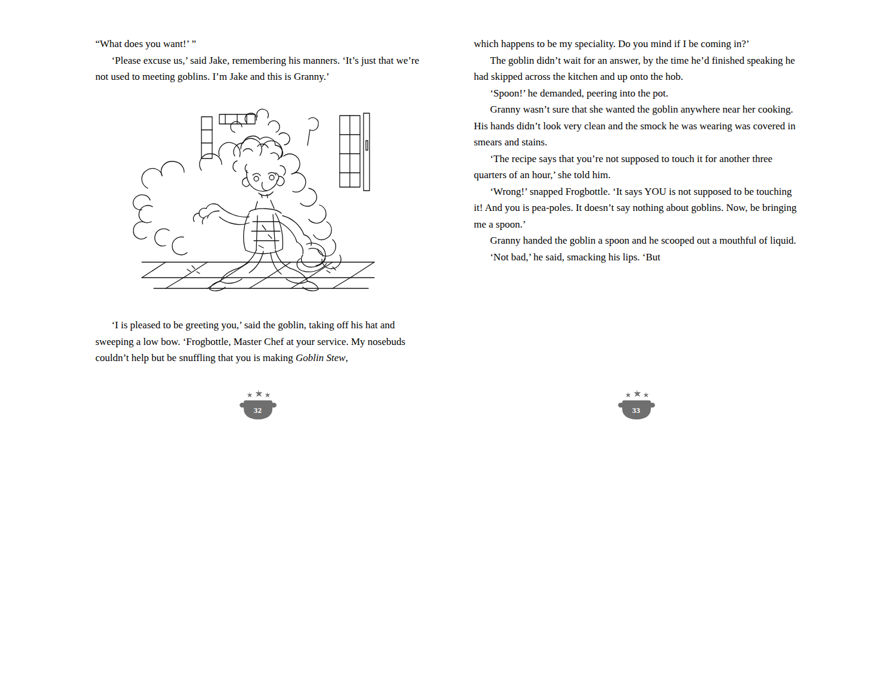“What does you want!’ ”
‘Please excuse us,’ said Jake, remembering his manners. ‘It’s just that we’re not used to meeting goblins. I’m Jake and this is Granny.’
‘I is pleased to be greeting you,’ said the goblin, taking off his hat and sweeping a low bow. ‘Frogbottle, Master Chef at your service. My nosebuds couldn’t help but be snuffling that you is making Goblin Stew,
32
which happens to be my speciality. Do you mind if I be coming in?’
The goblin didn’t wait for an answer, by the time he’d finished speaking he had skipped across the kitchen and up onto the hob.
‘Spoon!’ he demanded, peering into the pot.
Granny wasn’t sure that she wanted the goblin anywhere near her cooking. His hands didn’t look very clean and the smock he was wearing was covered in smears and stains.
‘The recipe says that you’re not supposed to touch it for another three quarters of an hour,’ she told him.
‘Wrong!’ snapped Frogbottle. ‘It says YOU is not supposed to be touching it! And you is pea-poles. It doesn’t say nothing about goblins. Now, be bringing me a spoon.’
Granny handed the goblin a spoon and he scooped out a mouthful of liquid.
‘Not bad,’ he said, smacking his lips. ‘But
33